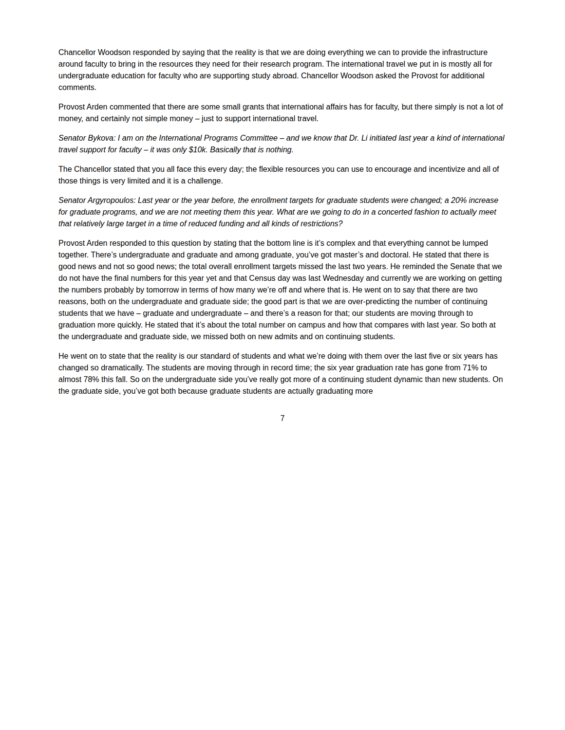Chancellor Woodson responded by saying that the reality is that we are doing everything we can to provide the infrastructure around faculty to bring in the resources they need for their research program. The international travel we put in is mostly all for undergraduate education for faculty who are supporting study abroad. Chancellor Woodson asked the Provost for additional comments.
Provost Arden commented that there are some small grants that international affairs has for faculty, but there simply is not a lot of money, and certainly not simple money – just to support international travel.
Senator Bykova: I am on the International Programs Committee – and we know that Dr. Li initiated last year a kind of international travel support for faculty – it was only $10k. Basically that is nothing.
The Chancellor stated that you all face this every day; the flexible resources you can use to encourage and incentivize and all of those things is very limited and it is a challenge.
Senator Argyropoulos: Last year or the year before, the enrollment targets for graduate students were changed; a 20% increase for graduate programs, and we are not meeting them this year. What are we going to do in a concerted fashion to actually meet that relatively large target in a time of reduced funding and all kinds of restrictions?
Provost Arden responded to this question by stating that the bottom line is it’s complex and that everything cannot be lumped together. There’s undergraduate and graduate and among graduate, you’ve got master’s and doctoral. He stated that there is good news and not so good news; the total overall enrollment targets missed the last two years. He reminded the Senate that we do not have the final numbers for this year yet and that Census day was last Wednesday and currently we are working on getting the numbers probably by tomorrow in terms of how many we’re off and where that is. He went on to say that there are two reasons, both on the undergraduate and graduate side; the good part is that we are over-predicting the number of continuing students that we have – graduate and undergraduate – and there’s a reason for that; our students are moving through to graduation more quickly. He stated that it’s about the total number on campus and how that compares with last year. So both at the undergraduate and graduate side, we missed both on new admits and on continuing students.
He went on to state that the reality is our standard of students and what we’re doing with them over the last five or six years has changed so dramatically. The students are moving through in record time; the six year graduation rate has gone from 71% to almost 78% this fall. So on the undergraduate side you’ve really got more of a continuing student dynamic than new students. On the graduate side, you’ve got both because graduate students are actually graduating more
7